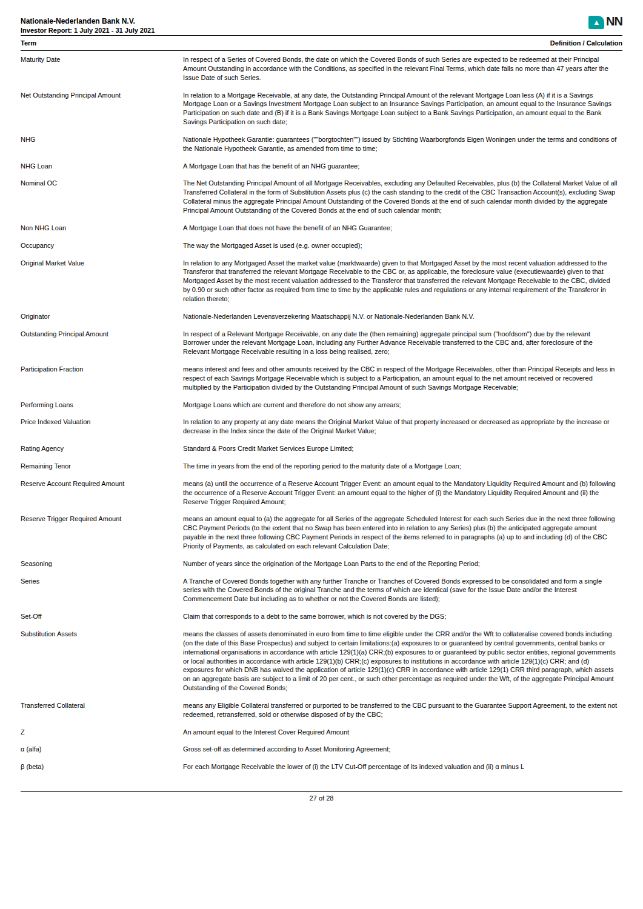▴NN
Nationale-Nederlanden Bank N.V.
Investor Report: 1 July 2021 - 31 July 2021
| Term | Definition / Calculation |
| --- | --- |
| Maturity Date | In respect of a Series of Covered Bonds, the date on which the Covered Bonds of such Series are expected to be redeemed at their Principal Amount Outstanding in accordance with the Conditions, as specified in the relevant Final Terms, which date falls no more than 47 years after the Issue Date of such Series. |
| Net Outstanding Principal Amount | In relation to a Mortgage Receivable, at any date, the Outstanding Principal Amount of the relevant Mortgage Loan less (A) if it is a Savings Mortgage Loan or a Savings Investment Mortgage Loan subject to an Insurance Savings Participation, an amount equal to the Insurance Savings Participation on such date and (B) if it is a Bank Savings Mortgage Loan subject to a Bank Savings Participation, an amount equal to the Bank Savings Participation on such date; |
| NHG | Nationale Hypotheek Garantie: guarantees (""borgtochten"") issued by Stichting Waarborgfonds Eigen Woningen under the terms and conditions of the Nationale Hypotheek Garantie, as amended from time to time; |
| NHG Loan | A Mortgage Loan that has the benefit of an NHG guarantee; |
| Nominal OC | The Net Outstanding Principal Amount of all Mortgage Receivables, excluding any Defaulted Receivables, plus (b) the Collateral Market Value of all Transferred Collateral in the form of Substitution Assets plus (c) the cash standing to the credit of the CBC Transaction Account(s), excluding Swap Collateral minus the aggregate Principal Amount Outstanding of the Covered Bonds at the end of such calendar month divided by the aggregate Principal Amount Outstanding of the Covered Bonds at the end of such calendar month; |
| Non NHG Loan | A Mortgage Loan that does not have the benefit of an NHG Guarantee; |
| Occupancy | The way the Mortgaged Asset is used (e.g. owner occupied); |
| Original Market Value | In relation to any Mortgaged Asset the market value (marktwaarde) given to that Mortgaged Asset by the most recent valuation addressed to the Transferor that transferred the relevant Mortgage Receivable to the CBC or, as applicable, the foreclosure value (executiewaarde) given to that Mortgaged Asset by the most recent valuation addressed to the Transferor that transferred the relevant Mortgage Receivable to the CBC, divided by 0.90 or such other factor as required from time to time by the applicable rules and regulations or any internal requirement of the Transferor in relation thereto; |
| Originator | Nationale-Nederlanden Levensverzekering Maatschappij N.V. or Nationale-Nederlanden Bank N.V. |
| Outstanding Principal Amount | In respect of a Relevant Mortgage Receivable, on any date the (then remaining) aggregate principal sum ("hoofdsom") due by the relevant Borrower under the relevant Mortgage Loan, including any Further Advance Receivable transferred to the CBC and, after foreclosure of the Relevant Mortgage Receivable resulting in a loss being realised, zero; |
| Participation Fraction | means interest and fees and other amounts received by the CBC in respect of the Mortgage Receivables, other than Principal Receipts and less in respect of each Savings Mortgage Receivable which is subject to a Participation, an amount equal to the net amount received or recovered multiplied by the Participation divided by the Outstanding Principal Amount of such Savings Mortgage Receivable; |
| Performing Loans | Mortgage Loans which are current and therefore do not show any arrears; |
| Price Indexed Valuation | In relation to any property at any date means the Original Market Value of that property increased or decreased as appropriate by the increase or decrease in the Index since the date of the Original Market Value; |
| Rating Agency | Standard & Poors Credit Market Services Europe Limited; |
| Remaining Tenor | The time in years from the end of the reporting period to the maturity date of a Mortgage Loan; |
| Reserve Account Required Amount | means (a) until the occurrence of a Reserve Account Trigger Event: an amount equal to the Mandatory Liquidity Required Amount and (b) following the occurrence of a Reserve Account Trigger Event: an amount equal to the higher of (i) the Mandatory Liquidity Required Amount and (ii) the Reserve Trigger Required Amount; |
| Reserve Trigger Required Amount | means an amount equal to (a) the aggregate for all Series of the aggregate Scheduled Interest for each such Series due in the next three following CBC Payment Periods (to the extent that no Swap has been entered into in relation to any Series) plus (b) the anticipated aggregate amount payable in the next three following CBC Payment Periods in respect of the items referred to in paragraphs (a) up to and including (d) of the CBC Priority of Payments, as calculated on each relevant Calculation Date; |
| Seasoning | Number of years since the origination of the Mortgage Loan Parts to the end of the Reporting Period; |
| Series | A Tranche of Covered Bonds together with any further Tranche or Tranches of Covered Bonds expressed to be consolidated and form a single series with the Covered Bonds of the original Tranche and the terms of which are identical (save for the Issue Date and/or the Interest Commencement Date but including as to whether or not the Covered Bonds are listed); |
| Set-Off | Claim that corresponds to a debt to the same borrower, which is not covered by the DGS; |
| Substitution Assets | means the classes of assets denominated in euro from time to time eligible under the CRR and/or the Wft to collateralise covered bonds including (on the date of this Base Prospectus) and subject to certain limitations:(a) exposures to or guaranteed by central governments, central banks or international organisations in accordance with article 129(1)(a) CRR;(b) exposures to or guaranteed by public sector entities, regional governments or local authorities in accordance with article 129(1)(b) CRR;(c) exposures to institutions in accordance with article 129(1)(c) CRR; and (d) exposures for which DNB has waived the application of article 129(1)(c) CRR in accordance with article 129(1) CRR third paragraph, which assets on an aggregate basis are subject to a limit of 20 per cent., or such other percentage as required under the Wft, of the aggregate Principal Amount Outstanding of the Covered Bonds; |
| Transferred Collateral | means any Eligible Collateral transferred or purported to be transferred to the CBC pursuant to the Guarantee Support Agreement, to the extent not redeemed, retransferred, sold or otherwise disposed of by the CBC; |
| Z | An amount equal to the Interest Cover Required Amount |
| α (alfa) | Gross set-off as determined according to Asset Monitoring Agreement; |
| β (beta) | For each Mortgage Receivable the lower of (i) the LTV Cut-Off percentage of its indexed valuation and (ii) α minus L |
27 of 28